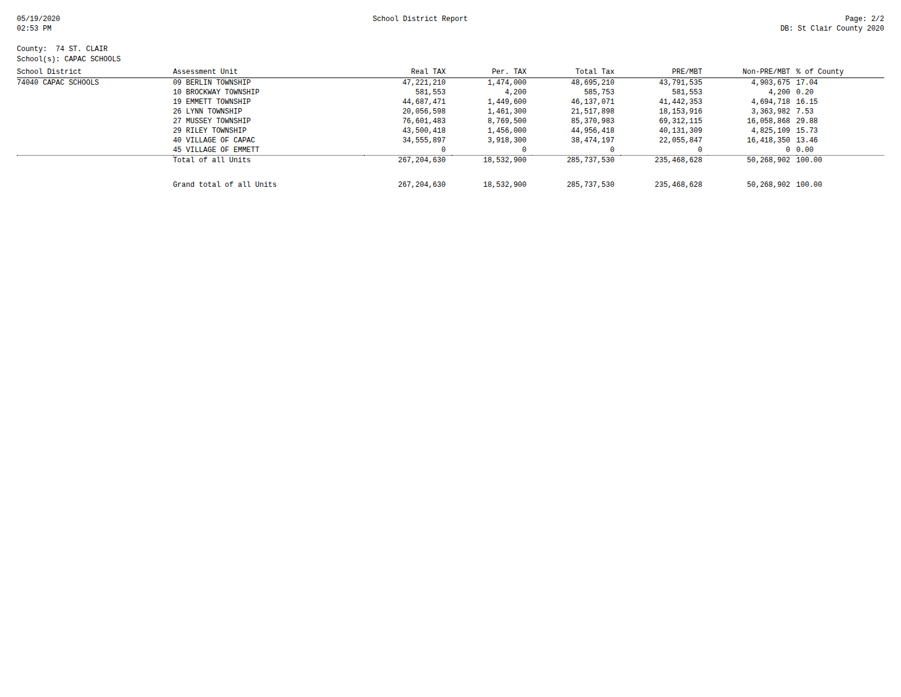05/19/2020 02:53 PM
School District Report
Page: 2/2 DB: St Clair County 2020
County: 74 ST. CLAIR School(s): CAPAC SCHOOLS
| School District | Assessment Unit | Real TAX | Per. TAX | Total Tax | PRE/MBT | Non-PRE/MBT | % of County |
| --- | --- | --- | --- | --- | --- | --- | --- |
| 74040 CAPAC SCHOOLS | 09 BERLIN TOWNSHIP | 47,221,210 | 1,474,000 | 48,695,210 | 43,791,535 | 4,903,675 | 17.04 |
| | 10 BROCKWAY TOWNSHIP | 581,553 | 4,200 | 585,753 | 581,553 | 4,200 | 0.20 |
| | 19 EMMETT TOWNSHIP | 44,687,471 | 1,449,600 | 46,137,071 | 41,442,353 | 4,694,718 | 16.15 |
| | 26 LYNN TOWNSHIP | 20,056,598 | 1,461,300 | 21,517,898 | 18,153,916 | 3,363,982 | 7.53 |
| | 27 MUSSEY TOWNSHIP | 76,601,483 | 8,769,500 | 85,370,983 | 69,312,115 | 16,058,868 | 29.88 |
| | 29 RILEY TOWNSHIP | 43,500,418 | 1,456,000 | 44,956,418 | 40,131,309 | 4,825,109 | 15.73 |
| | 40 VILLAGE OF CAPAC | 34,555,897 | 3,918,300 | 38,474,197 | 22,055,847 | 16,418,350 | 13.46 |
| | 45 VILLAGE OF EMMETT | 0 | 0 | 0 | 0 | 0 | 0.00 |
| | Total of all Units | 267,204,630 | 18,532,900 | 285,737,530 | 235,468,628 | 50,268,902 | 100.00 |
| | Grand total of all Units | 267,204,630 | 18,532,900 | 285,737,530 | 235,468,628 | 50,268,902 | 100.00 |